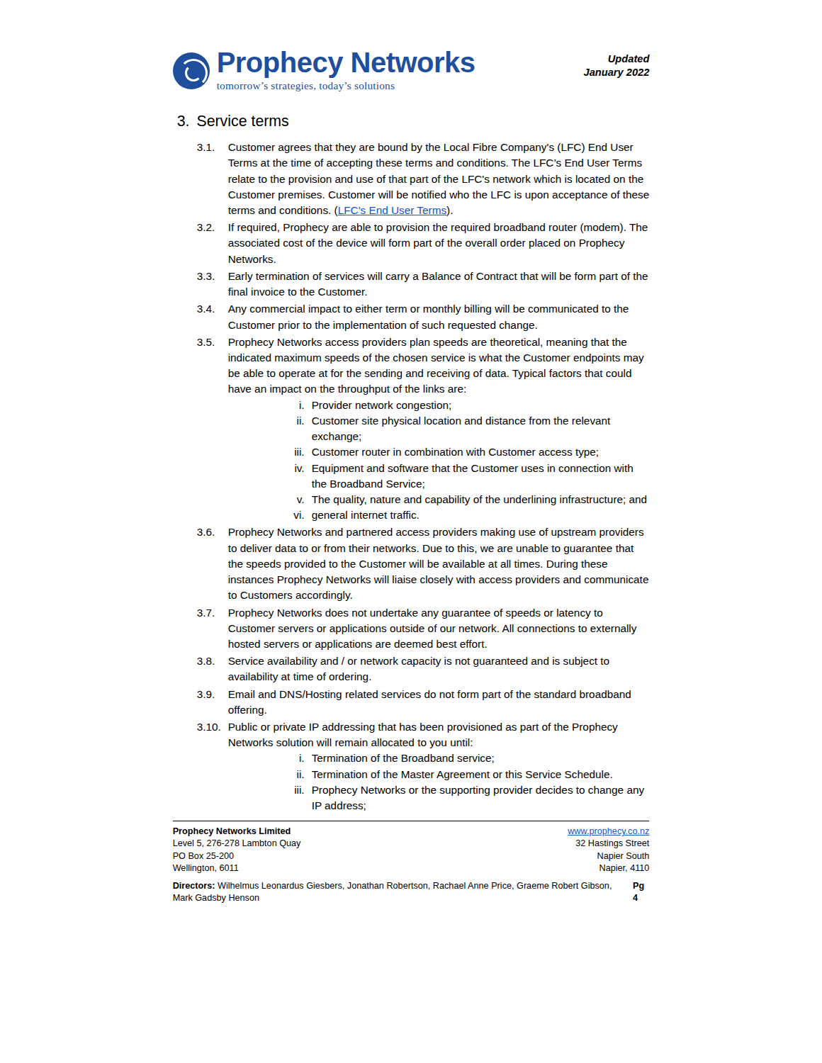Prophecy Networks
tomorrow’s strategies, today’s solutions
Updated
January 2022
3. Service terms
3.1. Customer agrees that they are bound by the Local Fibre Company's (LFC) End User Terms at the time of accepting these terms and conditions. The LFC’s End User Terms relate to the provision and use of that part of the LFC's network which is located on the Customer premises. Customer will be notified who the LFC is upon acceptance of these terms and conditions. (LFC's End User Terms).
3.2. If required, Prophecy are able to provision the required broadband router (modem). The associated cost of the device will form part of the overall order placed on Prophecy Networks.
3.3. Early termination of services will carry a Balance of Contract that will be form part of the final invoice to the Customer.
3.4. Any commercial impact to either term or monthly billing will be communicated to the Customer prior to the implementation of such requested change.
3.5. Prophecy Networks access providers plan speeds are theoretical, meaning that the indicated maximum speeds of the chosen service is what the Customer endpoints may be able to operate at for the sending and receiving of data. Typical factors that could have an impact on the throughput of the links are:
i. Provider network congestion;
ii. Customer site physical location and distance from the relevant exchange;
iii. Customer router in combination with Customer access type;
iv. Equipment and software that the Customer uses in connection with the Broadband Service;
v. The quality, nature and capability of the underlining infrastructure; and
vi. general internet traffic.
3.6. Prophecy Networks and partnered access providers making use of upstream providers to deliver data to or from their networks. Due to this, we are unable to guarantee that the speeds provided to the Customer will be available at all times. During these instances Prophecy Networks will liaise closely with access providers and communicate to Customers accordingly.
3.7. Prophecy Networks does not undertake any guarantee of speeds or latency to Customer servers or applications outside of our network. All connections to externally hosted servers or applications are deemed best effort.
3.8. Service availability and / or network capacity is not guaranteed and is subject to availability at time of ordering.
3.9. Email and DNS/Hosting related services do not form part of the standard broadband offering.
3.10. Public or private IP addressing that has been provisioned as part of the Prophecy Networks solution will remain allocated to you until:
i. Termination of the Broadband service;
ii. Termination of the Master Agreement or this Service Schedule.
iii. Prophecy Networks or the supporting provider decides to change any IP address;
Prophecy Networks Limited
Level 5, 276-278 Lambton Quay
PO Box 25-200
Wellington, 6011
www.prophecy.co.nz
32 Hastings Street
Napier South
Napier, 4110
Directors: Wilhelmus Leonardus Giesbers, Jonathan Robertson, Rachael Anne Price, Graeme Robert Gibson, Mark Gadsby Henson
Pg 4